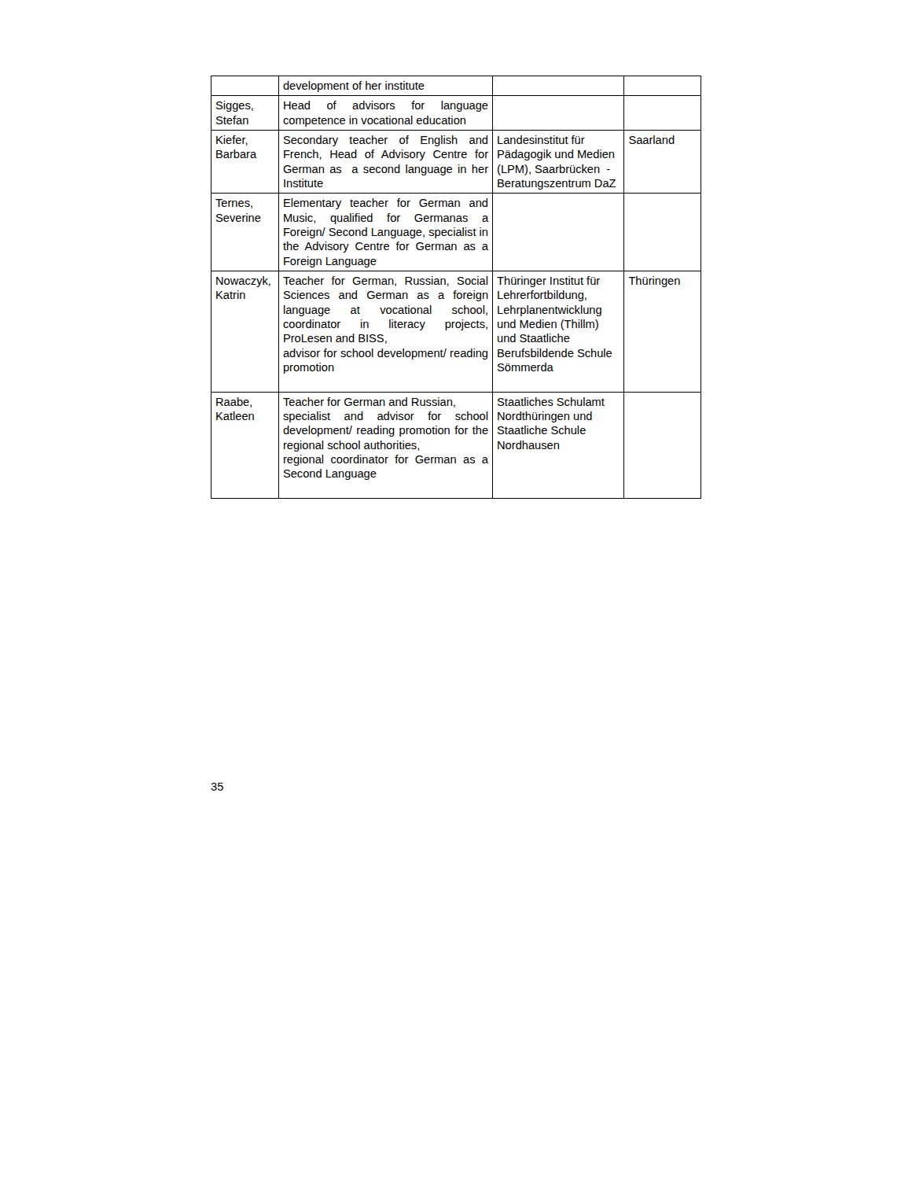| | development of her institute | | |
| Sigges, Stefan | Head of advisors for language competence in vocational education | | |
| Kiefer, Barbara | Secondary teacher of English and French, Head of Advisory Centre for German as a second language in her Institute | Landesinstitut für Pädagogik und Medien (LPM), Saarbrücken - Beratungszentrum DaZ | Saarland |
| Ternes, Severine | Elementary teacher for German and Music, qualified for Germanas a Foreign/ Second Language, specialist in the Advisory Centre for German as a Foreign Language | | |
| Nowaczyk, Katrin | Teacher for German, Russian, Social Sciences and German as a foreign language at vocational school, coordinator in literacy projects, ProLesen and BISS, advisor for school development/ reading promotion | Thüringer Institut für Lehrerfortbildung, Lehrplanentwicklung und Medien (Thillm) und Staatliche Berufsbildende Schule Sömmerda | Thüringen |
| Raabe, Katleen | Teacher for German and Russian, specialist and advisor for school development/ reading promotion for the regional school authorities, regional coordinator for German as a Second Language | Staatliches Schulamt Nordthüringen und Staatliche Schule Nordhausen | |
35